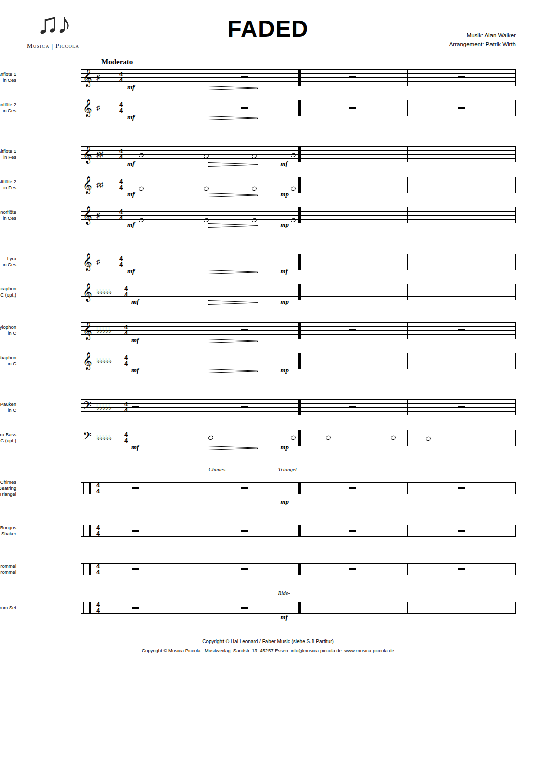♫♪
Musica|Piccola
FADED
Musik: Alan Walker
Arrangement: Patrik Wirth
Moderato
Sopranflöte 1
in Ces
𝄞
♯
44
mf
Sopranflöte 2
in Ces
𝄞
♯
44
mf
Altflöte 1
in Fes
𝄞
♯♯
44
mf
mf
Altflöte 2
in Fes
𝄞
♯♯
44
mf
mp
Tenorflöte
in Ces
𝄞
♯
44
mf
mp
Lyra
in Ces
𝄞
♯
44
mf
mf
Vibraphon
in C (opt.)
𝄞
♭♭♭♭♭
44
mf
mp
Xylophon
in C
𝄞
♭♭♭♭♭
44
mf
Marimbaphon
in C
𝄞
♭♭♭♭♭
44
mf
mp
Pauken
in C
𝄢
♭♭♭♭♭
44
Elektro-Bass
in C (opt.)
𝄢
♭♭♭♭♭
44
mf
mp
Chimes
Beatring
Triangel
44
Chimes
Triangel
mp
Bongos
Shaker
44
kleine Trommel
große Trommel
44
Drum Set
44
Ride-
mf
Copyright © Hal Leonard / Faber Music (siehe S.1 Partitur)
Copyright © Musica Piccola - Musikverlag Sandstr. 13 45257 Essen info@musica-piccola.de www.musica-piccola.de